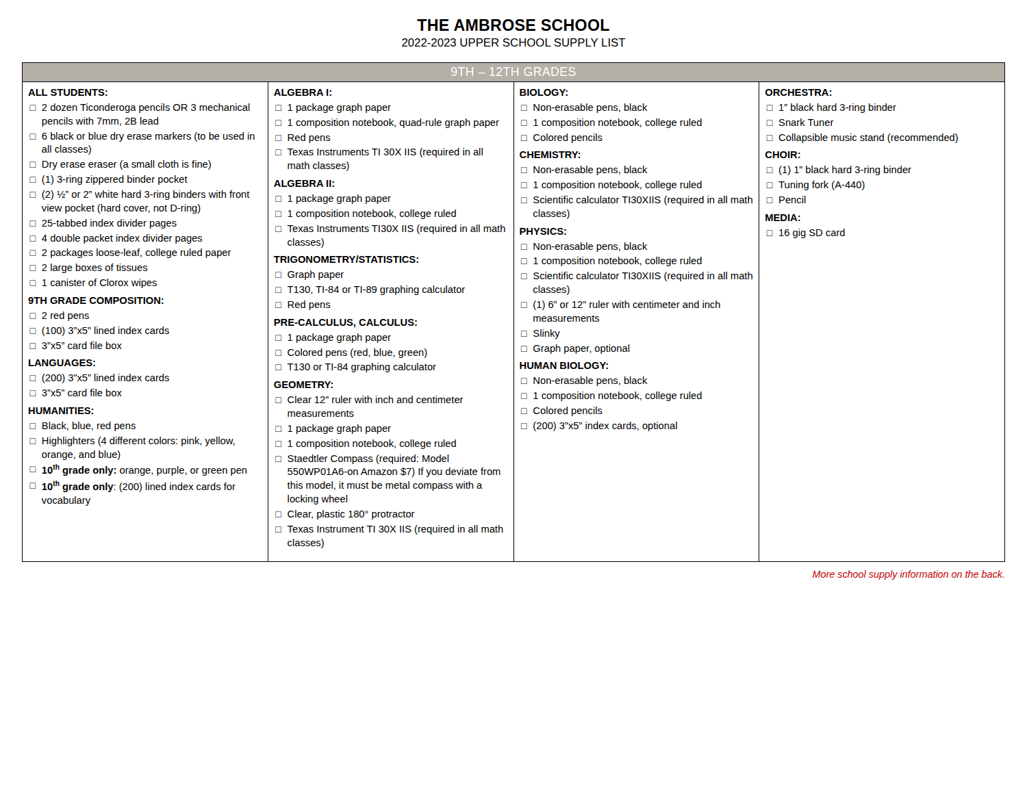THE AMBROSE SCHOOL
2022-2023 UPPER SCHOOL SUPPLY LIST
| 9TH – 12TH GRADES |
| --- |
| ALL STUDENTS: 2 dozen Ticonderoga pencils OR 3 mechanical pencils with 7mm, 2B lead 6 black or blue dry erase markers (to be used in all classes) Dry erase eraser (a small cloth is fine) (1) 3-ring zippered binder pocket (2) ½” or 2” white hard 3-ring binders with front view pocket (hard cover, not D-ring) 25-tabbed index divider pages 4 double packet index divider pages 2 packages loose-leaf, college ruled paper 2 large boxes of tissues 1 canister of Clorox wipes 9TH GRADE COMPOSITION: 2 red pens (100) 3”x5” lined index cards 3”x5” card file box LANGUAGES: (200) 3”x5” lined index cards 3”x5” card file box HUMANITIES: Black, blue, red pens Highlighters (4 different colors: pink, yellow, orange, and blue) 10 th grade only: orange, purple, or green pen 10 th grade only : (200) lined index cards for vocabulary | ALGEBRA I: 1 package graph paper 1 composition notebook, quad-rule graph paper Red pens Texas Instruments TI 30X IIS (required in all math classes) ALGEBRA II: 1 package graph paper 1 composition notebook, college ruled Texas Instruments TI30X IIS (required in all math classes) TRIGONOMETRY/STATISTICS: Graph paper T130, TI-84 or TI-89 graphing calculator Red pens PRE-CALCULUS, CALCULUS: 1 package graph paper Colored pens (red, blue, green) T130 or TI-84 graphing calculator GEOMETRY: Clear 12” ruler with inch and centimeter measurements 1 package graph paper 1 composition notebook, college ruled Staedtler Compass (required: Model 550WP01A6-on Amazon $7) If you deviate from this model, it must be metal compass with a locking wheel Clear, plastic 180° protractor Texas Instrument TI 30X IIS (required in all math classes) | BIOLOGY: Non-erasable pens, black 1 composition notebook, college ruled Colored pencils CHEMISTRY: Non-erasable pens, black 1 composition notebook, college ruled Scientific calculator TI30XIIS (required in all math classes) PHYSICS: Non-erasable pens, black 1 composition notebook, college ruled Scientific calculator TI30XIIS (required in all math classes) (1) 6” or 12” ruler with centimeter and inch measurements Slinky Graph paper, optional HUMAN BIOLOGY: Non-erasable pens, black 1 composition notebook, college ruled Colored pencils (200) 3”x5” index cards, optional | ORCHESTRA: 1” black hard 3-ring binder Snark Tuner Collapsible music stand (recommended) CHOIR: (1) 1” black hard 3-ring binder Tuning fork (A-440) Pencil MEDIA: 16 gig SD card |
More school supply information on the back.